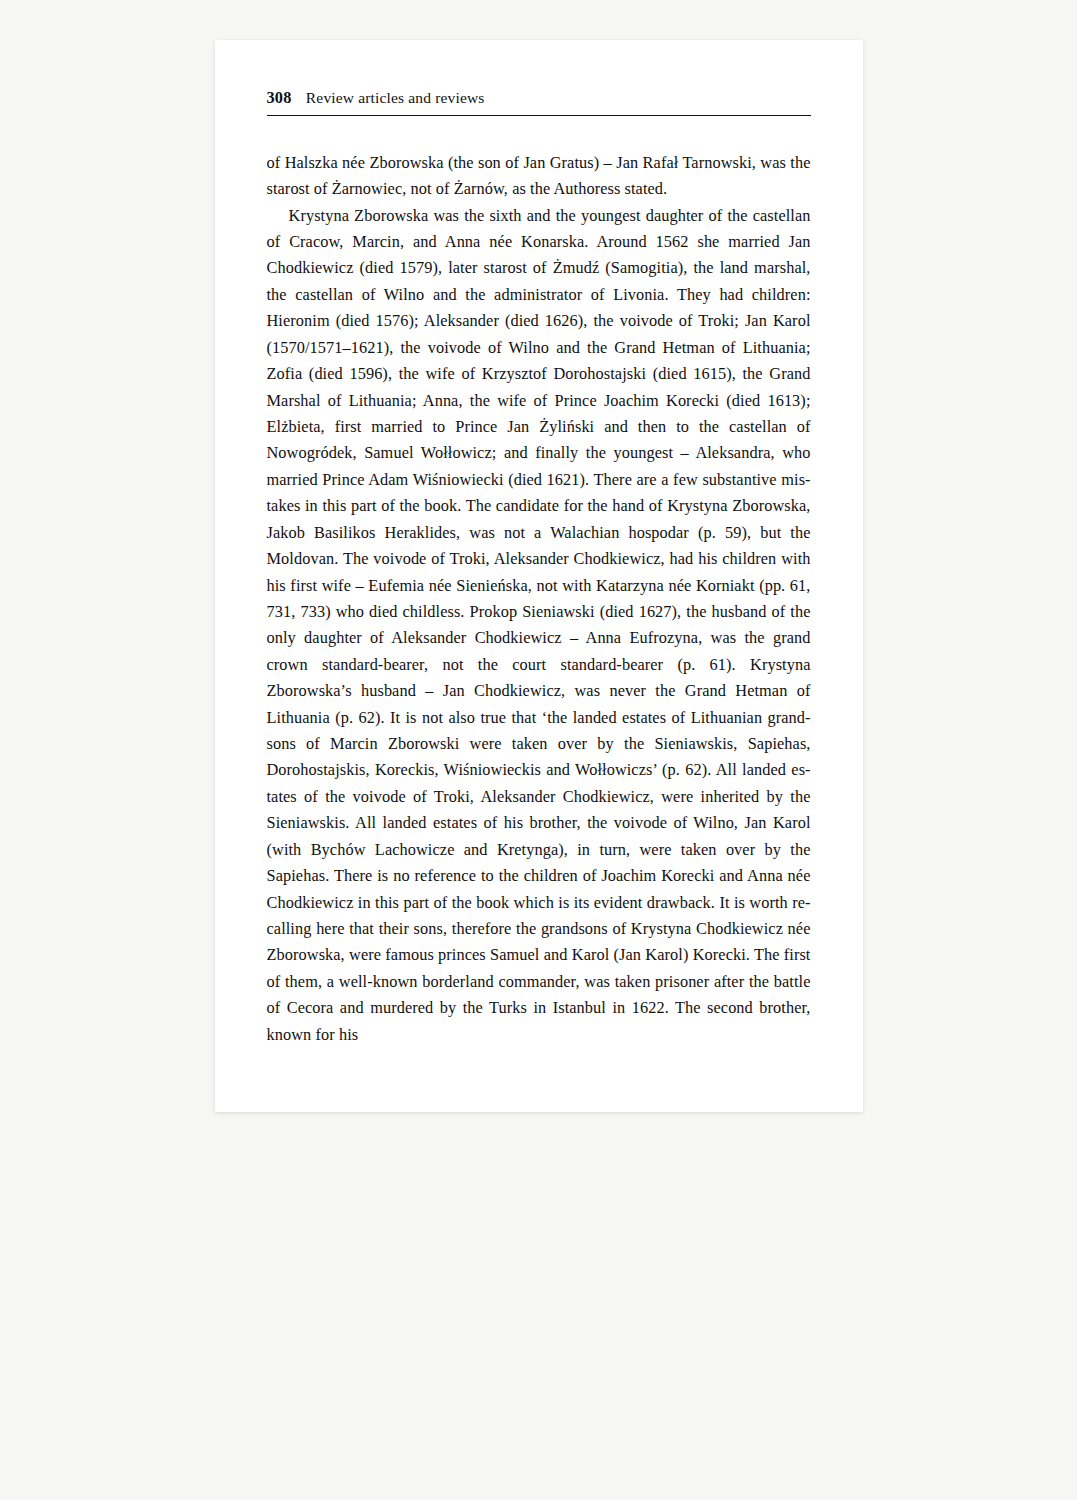308 Review articles and reviews
of Halszka née Zborowska (the son of Jan Gratus) – Jan Rafał Tarnowski, was the starost of Żarnowiec, not of Żarnów, as the Authoress stated.
Krystyna Zborowska was the sixth and the youngest daughter of the castellan of Cracow, Marcin, and Anna née Konarska. Around 1562 she married Jan Chodkiewicz (died 1579), later starost of Żmudź (Samogitia), the land marshal, the castellan of Wilno and the administrator of Livonia. They had children: Hieronim (died 1576); Aleksander (died 1626), the voivode of Troki; Jan Karol (1570/1571–1621), the voivode of Wilno and the Grand Hetman of Lithuania; Zofia (died 1596), the wife of Krzysztof Dorohostajski (died 1615), the Grand Marshal of Lithuania; Anna, the wife of Prince Joachim Korecki (died 1613); Elżbieta, first married to Prince Jan Żyliński and then to the castellan of Nowogródek, Samuel Wołłowicz; and finally the youngest – Aleksandra, who married Prince Adam Wiśniowiecki (died 1621). There are a few substantive mistakes in this part of the book. The candidate for the hand of Krystyna Zborowska, Jakob Basilikos Heraklides, was not a Walachian hospodar (p. 59), but the Moldovan. The voivode of Troki, Aleksander Chodkiewicz, had his children with his first wife – Eufemia née Sienieńska, not with Katarzyna née Korniakt (pp. 61, 731, 733) who died childless. Prokop Sieniawski (died 1627), the husband of the only daughter of Aleksander Chodkiewicz – Anna Eufrozyna, was the grand crown standard-bearer, not the court standard-bearer (p. 61). Krystyna Zborowska’s husband – Jan Chodkiewicz, was never the Grand Hetman of Lithuania (p. 62). It is not also true that ‘the landed estates of Lithuanian grandsons of Marcin Zborowski were taken over by the Sieniawskis, Sapiehas, Dorohostajskis, Koreckis, Wiśniowieckis and Wołłowiczs’ (p. 62). All landed estates of the voivode of Troki, Aleksander Chodkiewicz, were inherited by the Sieniawskis. All landed estates of his brother, the voivode of Wilno, Jan Karol (with Bychów Lachowicze and Kretynga), in turn, were taken over by the Sapiehas. There is no reference to the children of Joachim Korecki and Anna née Chodkiewicz in this part of the book which is its evident drawback. It is worth recalling here that their sons, therefore the grandsons of Krystyna Chodkiewicz née Zborowska, were famous princes Samuel and Karol (Jan Karol) Korecki. The first of them, a well-known borderland commander, was taken prisoner after the battle of Cecora and murdered by the Turks in Istanbul in 1622. The second brother, known for his